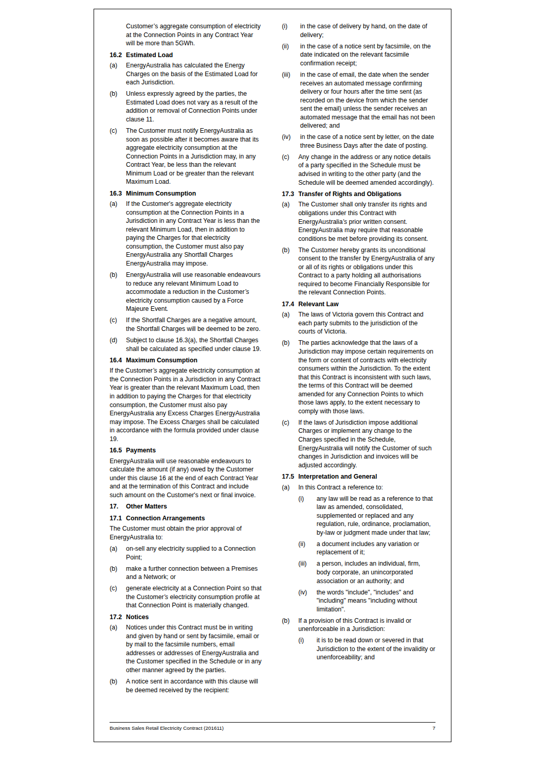Customer’s aggregate consumption of electricity at the Connection Points in any Contract Year will be more than 5GWh.
16.2 Estimated Load
(a)
EnergyAustralia has calculated the Energy Charges on the basis of the Estimated Load for each Jurisdiction.
(b)
Unless expressly agreed by the parties, the Estimated Load does not vary as a result of the addition or removal of Connection Points under clause 11.
(c)
The Customer must notify EnergyAustralia as soon as possible after it becomes aware that its aggregate electricity consumption at the Connection Points in a Jurisdiction may, in any Contract Year, be less than the relevant Minimum Load or be greater than the relevant Maximum Load.
16.3 Minimum Consumption
(a)
If the Customer's aggregate electricity consumption at the Connection Points in a Jurisdiction in any Contract Year is less than the relevant Minimum Load, then in addition to paying the Charges for that electricity consumption, the Customer must also pay EnergyAustralia any Shortfall Charges EnergyAustralia may impose.
(b)
EnergyAustralia will use reasonable endeavours to reduce any relevant Minimum Load to accommodate a reduction in the Customer’s electricity consumption caused by a Force Majeure Event.
(c)
If the Shortfall Charges are a negative amount, the Shortfall Charges will be deemed to be zero.
(d)
Subject to clause 16.3(a), the Shortfall Charges shall be calculated as specified under clause 19.
16.4 Maximum Consumption
If the Customer’s aggregate electricity consumption at the Connection Points in a Jurisdiction in any Contract Year is greater than the relevant Maximum Load, then in addition to paying the Charges for that electricity consumption, the Customer must also pay EnergyAustralia any Excess Charges EnergyAustralia may impose. The Excess Charges shall be calculated in accordance with the formula provided under clause 19.
16.5 Payments
EnergyAustralia will use reasonable endeavours to calculate the amount (if any) owed by the Customer under this clause 16 at the end of each Contract Year and at the termination of this Contract and include such amount on the Customer's next or final invoice.
17. Other Matters
17.1 Connection Arrangements
The Customer must obtain the prior approval of EnergyAustralia to:
(a)
on-sell any electricity supplied to a Connection Point;
(b)
make a further connection between a Premises and a Network; or
(c)
generate electricity at a Connection Point so that the Customer's electricity consumption profile at that Connection Point is materially changed.
17.2 Notices
(a)
Notices under this Contract must be in writing and given by hand or sent by facsimile, email or by mail to the facsimile numbers, email addresses or addresses of EnergyAustralia and the Customer specified in the Schedule or in any other manner agreed by the parties.
(b)
A notice sent in accordance with this clause will be deemed received by the recipient:
(i)
in the case of delivery by hand, on the date of delivery;
(ii)
in the case of a notice sent by facsimile, on the date indicated on the relevant facsimile confirmation receipt;
(iii)
in the case of email, the date when the sender receives an automated message confirming delivery or four hours after the time sent (as recorded on the device from which the sender sent the email) unless the sender receives an automated message that the email has not been delivered; and
(iv)
in the case of a notice sent by letter, on the date three Business Days after the date of posting.
(c)
Any change in the address or any notice details of a party specified in the Schedule must be advised in writing to the other party (and the Schedule will be deemed amended accordingly).
17.3 Transfer of Rights and Obligations
(a)
The Customer shall only transfer its rights and obligations under this Contract with EnergyAustralia's prior written consent. EnergyAustralia may require that reasonable conditions be met before providing its consent.
(b)
The Customer hereby grants its unconditional consent to the transfer by EnergyAustralia of any or all of its rights or obligations under this Contract to a party holding all authorisations required to become Financially Responsible for the relevant Connection Points.
17.4 Relevant Law
(a)
The laws of Victoria govern this Contract and each party submits to the jurisdiction of the courts of Victoria.
(b)
The parties acknowledge that the laws of a Jurisdiction may impose certain requirements on the form or content of contracts with electricity consumers within the Jurisdiction. To the extent that this Contract is inconsistent with such laws, the terms of this Contract will be deemed amended for any Connection Points to which those laws apply, to the extent necessary to comply with those laws.
(c)
If the laws of Jurisdiction impose additional Charges or implement any change to the Charges specified in the Schedule, EnergyAustralia will notify the Customer of such changes in Jurisdiction and invoices will be adjusted accordingly.
17.5 Interpretation and General
(a)
In this Contract a reference to:
(i)
any law will be read as a reference to that law as amended, consolidated, supplemented or replaced and any regulation, rule, ordinance, proclamation, by-law or judgment made under that law;
(ii)
a document includes any variation or replacement of it;
(iii)
a person, includes an individual, firm, body corporate, an unincorporated association or an authority; and
(iv)
the words "include", "includes" and "including" means "including without limitation".
(b)
If a provision of this Contract is invalid or unenforceable in a Jurisdiction:
(i)
it is to be read down or severed in that Jurisdiction to the extent of the invalidity or unenforceability; and
Business Sales Retail Electricity Contract (201611)
7